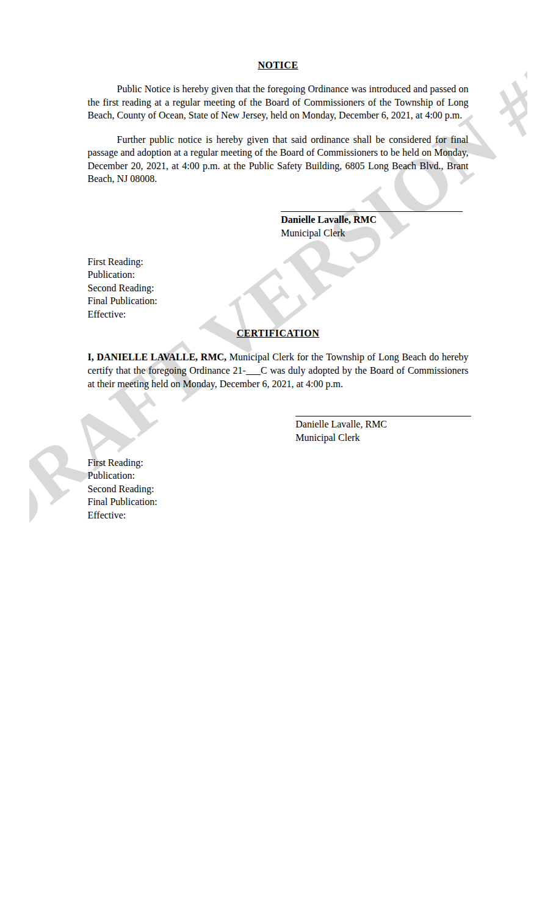DRAFT VERSION #2
NOTICE
Public Notice is hereby given that the foregoing Ordinance was introduced and passed on the first reading at a regular meeting of the Board of Commissioners of the Township of Long Beach, County of Ocean, State of New Jersey, held on Monday, December 6, 2021, at 4:00 p.m.
Further public notice is hereby given that said ordinance shall be considered for final passage and adoption at a regular meeting of the Board of Commissioners to be held on Monday, December 20, 2021, at 4:00 p.m. at the Public Safety Building, 6805 Long Beach Blvd., Brant Beach, NJ 08008.
Danielle Lavalle, RMC
Municipal Clerk
First Reading:
Publication:
Second Reading:
Final Publication:
Effective:
CERTIFICATION
I, DANIELLE LAVALLE, RMC, Municipal Clerk for the Township of Long Beach do hereby certify that the foregoing Ordinance 21-___C was duly adopted by the Board of Commissioners at their meeting held on Monday, December 6, 2021, at 4:00 p.m.
Danielle Lavalle, RMC
Municipal Clerk
First Reading:
Publication:
Second Reading:
Final Publication:
Effective: